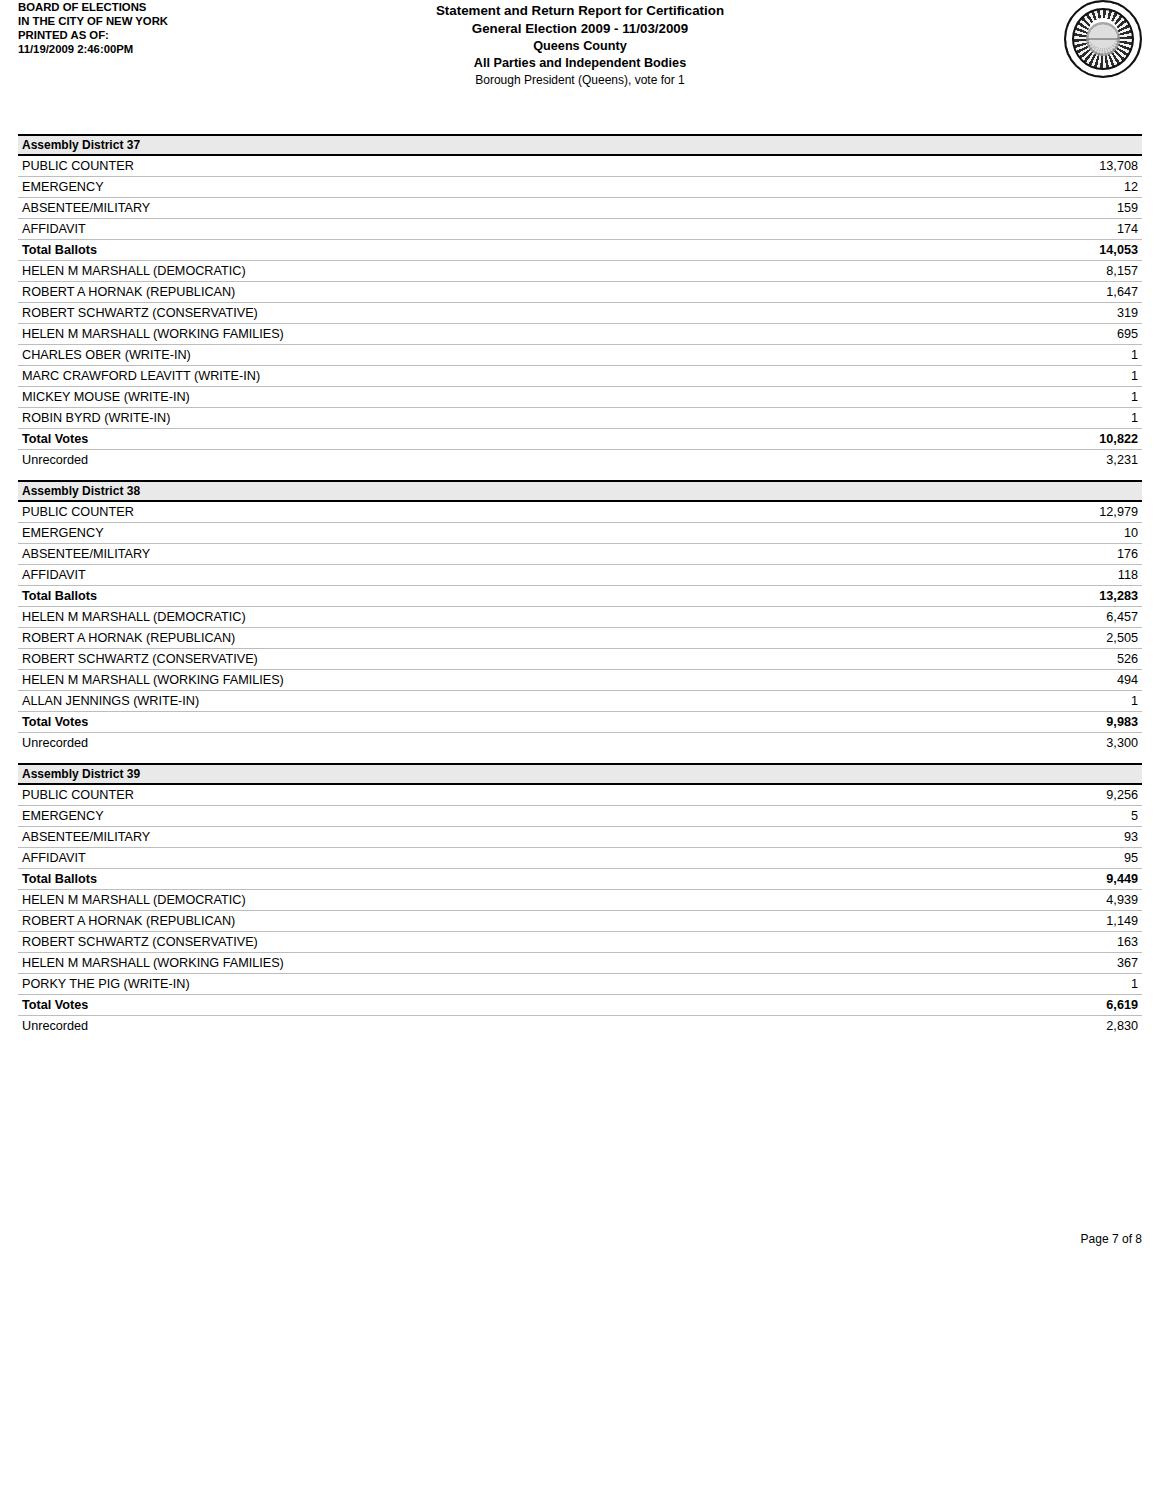Board of Elections
in the City of New York
Printed as of:
11/19/2009 2:46:00PM
Statement and Return Report for Certification
General Election 2009 - 11/03/2009
Queens County
All Parties and Independent Bodies
Borough President (Queens), vote for 1
Assembly District 37
| PUBLIC COUNTER | 13,708 |
| EMERGENCY | 12 |
| ABSENTEE/MILITARY | 159 |
| AFFIDAVIT | 174 |
| Total Ballots | 14,053 |
| HELEN M MARSHALL (DEMOCRATIC) | 8,157 |
| ROBERT A HORNAK (REPUBLICAN) | 1,647 |
| ROBERT SCHWARTZ (CONSERVATIVE) | 319 |
| HELEN M MARSHALL (WORKING FAMILIES) | 695 |
| CHARLES OBER (WRITE-IN) | 1 |
| MARC CRAWFORD LEAVITT (WRITE-IN) | 1 |
| MICKEY MOUSE (WRITE-IN) | 1 |
| ROBIN BYRD (WRITE-IN) | 1 |
| Total Votes | 10,822 |
| Unrecorded | 3,231 |
Assembly District 38
| PUBLIC COUNTER | 12,979 |
| EMERGENCY | 10 |
| ABSENTEE/MILITARY | 176 |
| AFFIDAVIT | 118 |
| Total Ballots | 13,283 |
| HELEN M MARSHALL (DEMOCRATIC) | 6,457 |
| ROBERT A HORNAK (REPUBLICAN) | 2,505 |
| ROBERT SCHWARTZ (CONSERVATIVE) | 526 |
| HELEN M MARSHALL (WORKING FAMILIES) | 494 |
| ALLAN JENNINGS (WRITE-IN) | 1 |
| Total Votes | 9,983 |
| Unrecorded | 3,300 |
Assembly District 39
| PUBLIC COUNTER | 9,256 |
| EMERGENCY | 5 |
| ABSENTEE/MILITARY | 93 |
| AFFIDAVIT | 95 |
| Total Ballots | 9,449 |
| HELEN M MARSHALL (DEMOCRATIC) | 4,939 |
| ROBERT A HORNAK (REPUBLICAN) | 1,149 |
| ROBERT SCHWARTZ (CONSERVATIVE) | 163 |
| HELEN M MARSHALL (WORKING FAMILIES) | 367 |
| PORKY THE PIG (WRITE-IN) | 1 |
| Total Votes | 6,619 |
| Unrecorded | 2,830 |
Page 7 of 8